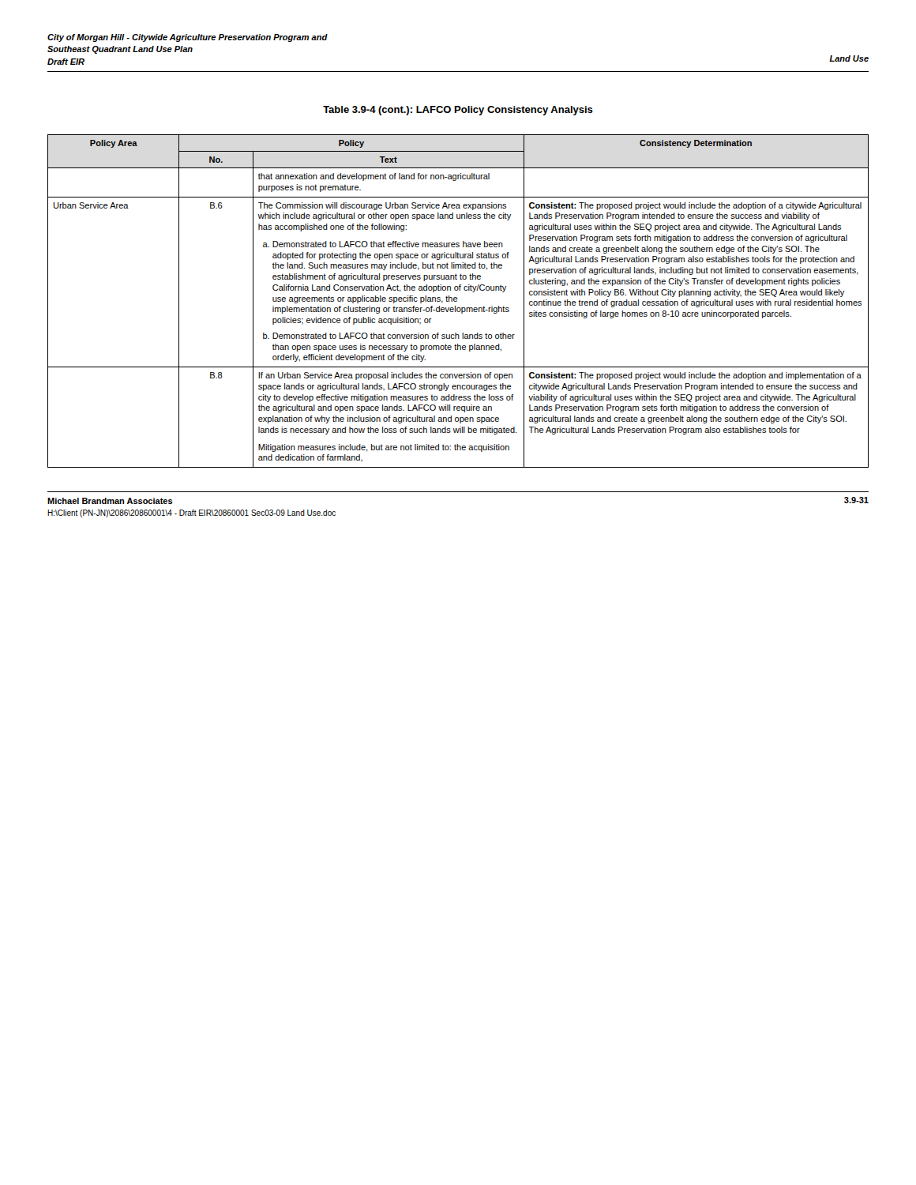City of Morgan Hill - Citywide Agriculture Preservation Program and
Southeast Quadrant Land Use Plan
Draft EIR
Land Use
Table 3.9-4 (cont.): LAFCO Policy Consistency Analysis
| Policy Area | Policy | Consistency Determination |
| --- | --- | --- |
| No. | Text |
| | | that annexation and development of land for non-agricultural purposes is not premature. | |
| Urban Service Area | B.6 | The Commission will discourage Urban Service Area expansions which include agricultural or other open space land unless the city has accomplished one of the following: Demonstrated to LAFCO that effective measures have been adopted for protecting the open space or agricultural status of the land. Such measures may include, but not limited to, the establishment of agricultural preserves pursuant to the California Land Conservation Act, the adoption of city/County use agreements or applicable specific plans, the implementation of clustering or transfer-of-development-rights policies; evidence of public acquisition; or Demonstrated to LAFCO that conversion of such lands to other than open space uses is necessary to promote the planned, orderly, efficient development of the city. | Consistent: The proposed project would include the adoption of a citywide Agricultural Lands Preservation Program intended to ensure the success and viability of agricultural uses within the SEQ project area and citywide. The Agricultural Lands Preservation Program sets forth mitigation to address the conversion of agricultural lands and create a greenbelt along the southern edge of the City's SOI. The Agricultural Lands Preservation Program also establishes tools for the protection and preservation of agricultural lands, including but not limited to conservation easements, clustering, and the expansion of the City's Transfer of development rights policies consistent with Policy B6. Without City planning activity, the SEQ Area would likely continue the trend of gradual cessation of agricultural uses with rural residential homes sites consisting of large homes on 8-10 acre unincorporated parcels. |
| | B.8 | If an Urban Service Area proposal includes the conversion of open space lands or agricultural lands, LAFCO strongly encourages the city to develop effective mitigation measures to address the loss of the agricultural and open space lands. LAFCO will require an explanation of why the inclusion of agricultural and open space lands is necessary and how the loss of such lands will be mitigated. Mitigation measures include, but are not limited to: the acquisition and dedication of farmland, | Consistent: The proposed project would include the adoption and implementation of a citywide Agricultural Lands Preservation Program intended to ensure the success and viability of agricultural uses within the SEQ project area and citywide. The Agricultural Lands Preservation Program sets forth mitigation to address the conversion of agricultural lands and create a greenbelt along the southern edge of the City's SOI. The Agricultural Lands Preservation Program also establishes tools for |
Michael Brandman Associates
H:\Client (PN-JN)\2086\20860001\4 - Draft EIR\20860001 Sec03-09 Land Use.doc
3.9-31